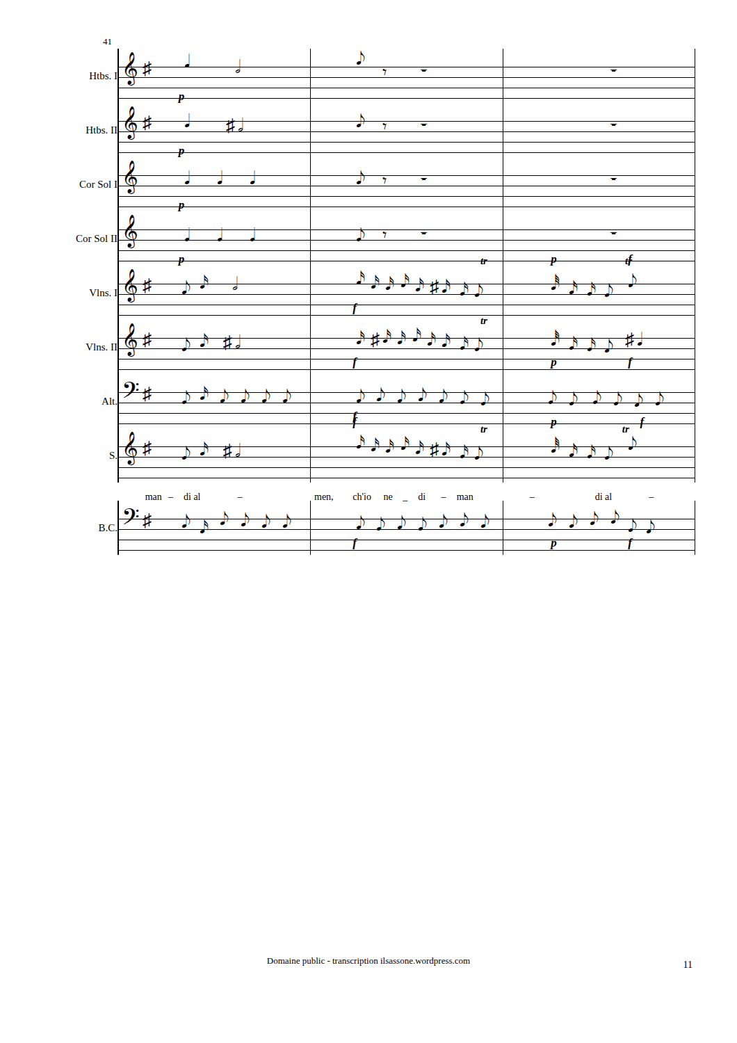41
Orchestral and vocal score, page 11, measures 41 to 43
| Htbs. I | 𝄞 ♯ 𝅘𝅥 𝅗𝅥 | 𝅘𝅥𝅮 𝄾 𝄻 | 𝄻 |
| Htbs. II | 𝄞 ♯ p 𝅘𝅥 ♯ 𝅗𝅥 | 𝅘𝅥𝅮 𝄾 𝄻 | 𝄻 |
| Cor Sol I | 𝄞 p 𝅘𝅥 𝅘𝅥 𝅘𝅥 | 𝅘𝅥𝅮 𝄾 𝄻 | 𝄻 |
| Cor Sol II | 𝄞 p 𝅘𝅥 𝅘𝅥 𝅘𝅥 | 𝅘𝅥𝅮 𝄾 𝄻 | 𝄻 |
| Vlns. I | 𝄞 ♯ p 𝅘𝅥𝅮 𝅘𝅥𝅯 𝅗𝅥 | f 𝅘𝅥𝅯 𝅘𝅥𝅯 𝅘𝅥𝅯 𝅘𝅥𝅯 𝅘𝅥𝅯 ♯ 𝅘𝅥𝅯 𝅘𝅥𝅯 𝅘𝅥𝅮 tr | p 𝅘𝅥𝅰 𝅘𝅥𝅯 𝅘𝅥𝅯 𝅘𝅥𝅮 f 𝅘𝅥𝅮 tr |
| Vlns. II | 𝄞 ♯ 𝅘𝅥𝅮 𝅘𝅥𝅯 ♯ 𝅗𝅥 | f 𝅘𝅥𝅯 ♯ 𝅘𝅥𝅯 𝅘𝅥𝅯 𝅘𝅥𝅯 𝅘𝅥𝅯 𝅘𝅥𝅯 𝅘𝅥𝅯 𝅘𝅥𝅮 tr | p 𝅘𝅥𝅰 𝅘𝅥𝅯 𝅘𝅥𝅯 𝅘𝅥𝅮 f ♯ 𝅘𝅥 |
| Alt. | 𝄢 ♯ 𝅘𝅥𝅮 𝅘𝅥𝅯 𝅘𝅥𝅮 𝅘𝅥𝅮 𝅘𝅥𝅮 𝅘𝅥𝅮 | f 𝅘𝅥𝅮 𝅘𝅥𝅮 𝅘𝅥𝅮 𝅘𝅥𝅮 𝅘𝅥𝅮 𝅘𝅥𝅮 𝅘𝅥𝅮 | 𝅘𝅥𝅮 𝅘𝅥𝅮 𝅘𝅥𝅮 𝅘𝅥𝅮 𝅘𝅥𝅮 𝅘𝅥𝅮 |
| S. | 𝄞 ♯ 𝅘𝅥𝅮 𝅘𝅥𝅯 ♯ 𝅗𝅥 | f 𝅘𝅥𝅯 𝅘𝅥𝅯 𝅘𝅥𝅯 𝅘𝅥𝅯 𝅘𝅥𝅯 ♯ 𝅘𝅥𝅯 𝅘𝅥𝅯 𝅘𝅥𝅮 tr | p 𝅘𝅥𝅰 𝅘𝅥𝅯 𝅘𝅥𝅯 𝅘𝅥𝅮 tr f 𝅘𝅥𝅮 |
| | man – di al – | men, ch'io ne _ di – man | – di al – |
| B.C. | 𝄢 ♯ 𝅘𝅥𝅮 𝅘𝅥𝅯 𝅘𝅥𝅮 𝅘𝅥𝅮 𝅘𝅥𝅮 𝅘𝅥𝅮 | f 𝅘𝅥𝅮 𝅘𝅥𝅮 𝅘𝅥𝅮 𝅘𝅥𝅮 𝅘𝅥𝅮 𝅘𝅥𝅮 𝅘𝅥𝅮 | p 𝅘𝅥𝅮 𝅘𝅥𝅮 𝅘𝅥𝅮 𝅘𝅥𝅮 f 𝅘𝅥𝅮 𝅘𝅥𝅮 |
Domaine public - transcription ilsassone.wordpress.com
11